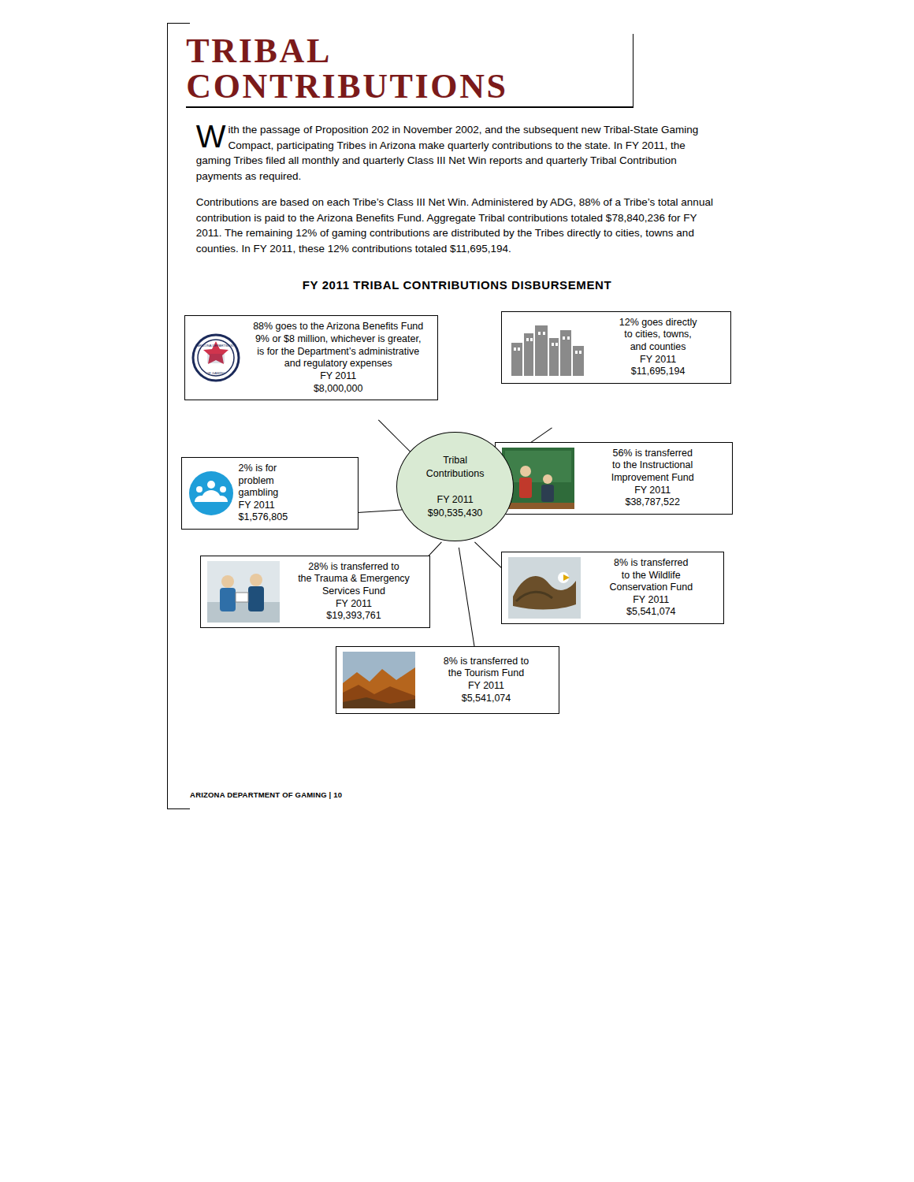TRIBALCONTRIBUTIONS
With the passage of Proposition 202 in November 2002, and the subsequent new Tribal-State Gaming Compact, participating Tribes in Arizona make quarterly contributions to the state. In FY 2011, the gaming Tribes filed all monthly and quarterly Class III Net Win reports and quarterly Tribal Contribution payments as required.
Contributions are based on each Tribe’s Class III Net Win. Administered by ADG, 88% of a Tribe’s total annual contribution is paid to the Arizona Benefits Fund. Aggregate Tribal contributions totaled $78,840,236 for FY 2011. The remaining 12% of gaming contributions are distributed by the Tribes directly to cities, towns and counties. In FY 2011, these 12% contributions totaled $11,695,194.
FY 2011 TRIBAL CONTRIBUTIONS DISBURSEMENT
ARIZONA DEPARTMENT OF GAMING 88% goes to the Arizona Benefits Fund
9% or $8 million, whichever is greater,
is for the Department’s administrative
and regulatory expenses
FY 2011
$8,000,000
12% goes directly
to cities, towns,
and counties
FY 2011
$11,695,194
2% is for
problem
gambling
FY 2011
$1,576,805
Tribal
Contributions
FY 2011
$90,535,430
56% is transferred
to the Instructional
Improvement Fund
FY 2011
$38,787,522
28% is transferred to
the Trauma & Emergency
Services Fund
FY 2011
$19,393,761
8% is transferred
to the Wildlife
Conservation Fund
FY 2011
$5,541,074
8% is transferred to
the Tourism Fund
FY 2011
$5,541,074
ARIZONA DEPARTMENT OF GAMING | 10